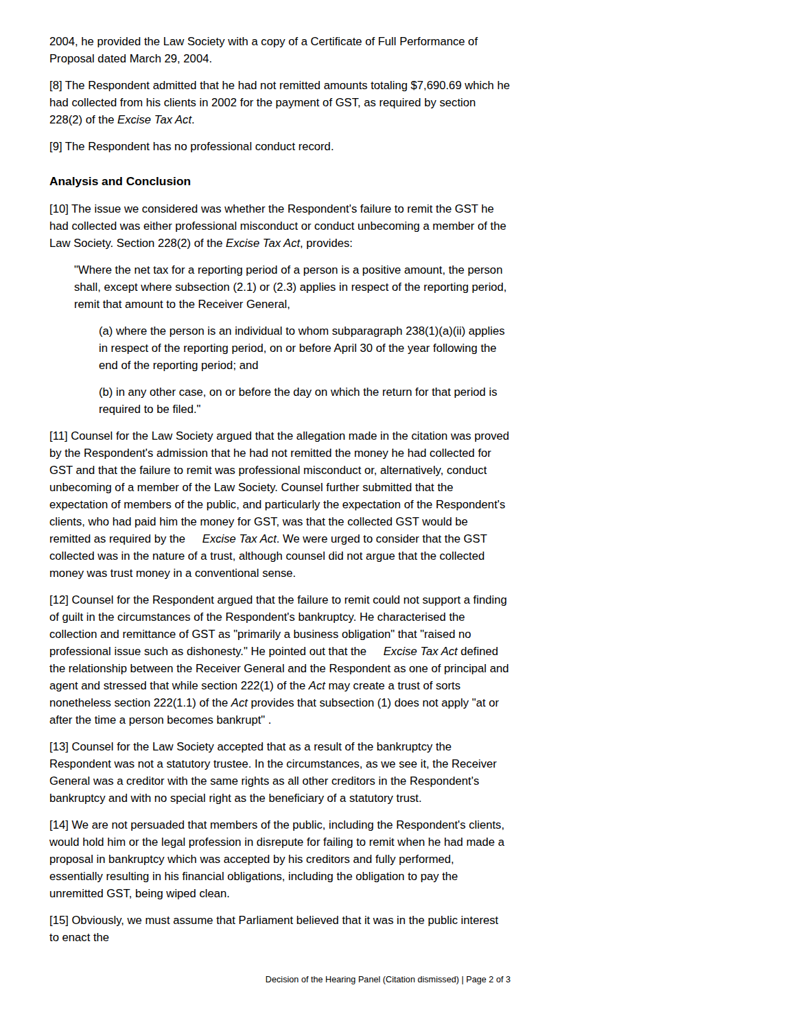2004, he provided the Law Society with a copy of a Certificate of Full Performance of Proposal dated March 29, 2004.
[8] The Respondent admitted that he had not remitted amounts totaling $7,690.69 which he had collected from his clients in 2002 for the payment of GST, as required by section 228(2) of the Excise Tax Act.
[9] The Respondent has no professional conduct record.
Analysis and Conclusion
[10] The issue we considered was whether the Respondent's failure to remit the GST he had collected was either professional misconduct or conduct unbecoming a member of the Law Society. Section 228(2) of the Excise Tax Act, provides:
"Where the net tax for a reporting period of a person is a positive amount, the person shall, except where subsection (2.1) or (2.3) applies in respect of the reporting period, remit that amount to the Receiver General,
(a) where the person is an individual to whom subparagraph 238(1)(a)(ii) applies in respect of the reporting period, on or before April 30 of the year following the end of the reporting period; and
(b) in any other case, on or before the day on which the return for that period is required to be filed."
[11] Counsel for the Law Society argued that the allegation made in the citation was proved by the Respondent's admission that he had not remitted the money he had collected for GST and that the failure to remit was professional misconduct or, alternatively, conduct unbecoming of a member of the Law Society. Counsel further submitted that the expectation of members of the public, and particularly the expectation of the Respondent's clients, who had paid him the money for GST, was that the collected GST would be remitted as required by the Excise Tax Act. We were urged to consider that the GST collected was in the nature of a trust, although counsel did not argue that the collected money was trust money in a conventional sense.
[12] Counsel for the Respondent argued that the failure to remit could not support a finding of guilt in the circumstances of the Respondent's bankruptcy. He characterised the collection and remittance of GST as "primarily a business obligation" that "raised no professional issue such as dishonesty." He pointed out that the Excise Tax Act defined the relationship between the Receiver General and the Respondent as one of principal and agent and stressed that while section 222(1) of the Act may create a trust of sorts nonetheless section 222(1.1) of the Act provides that subsection (1) does not apply "at or after the time a person becomes bankrupt" .
[13] Counsel for the Law Society accepted that as a result of the bankruptcy the Respondent was not a statutory trustee. In the circumstances, as we see it, the Receiver General was a creditor with the same rights as all other creditors in the Respondent's bankruptcy and with no special right as the beneficiary of a statutory trust.
[14] We are not persuaded that members of the public, including the Respondent's clients, would hold him or the legal profession in disrepute for failing to remit when he had made a proposal in bankruptcy which was accepted by his creditors and fully performed, essentially resulting in his financial obligations, including the obligation to pay the unremitted GST, being wiped clean.
[15] Obviously, we must assume that Parliament believed that it was in the public interest to enact the
Decision of the Hearing Panel (Citation dismissed) | Page 2 of 3